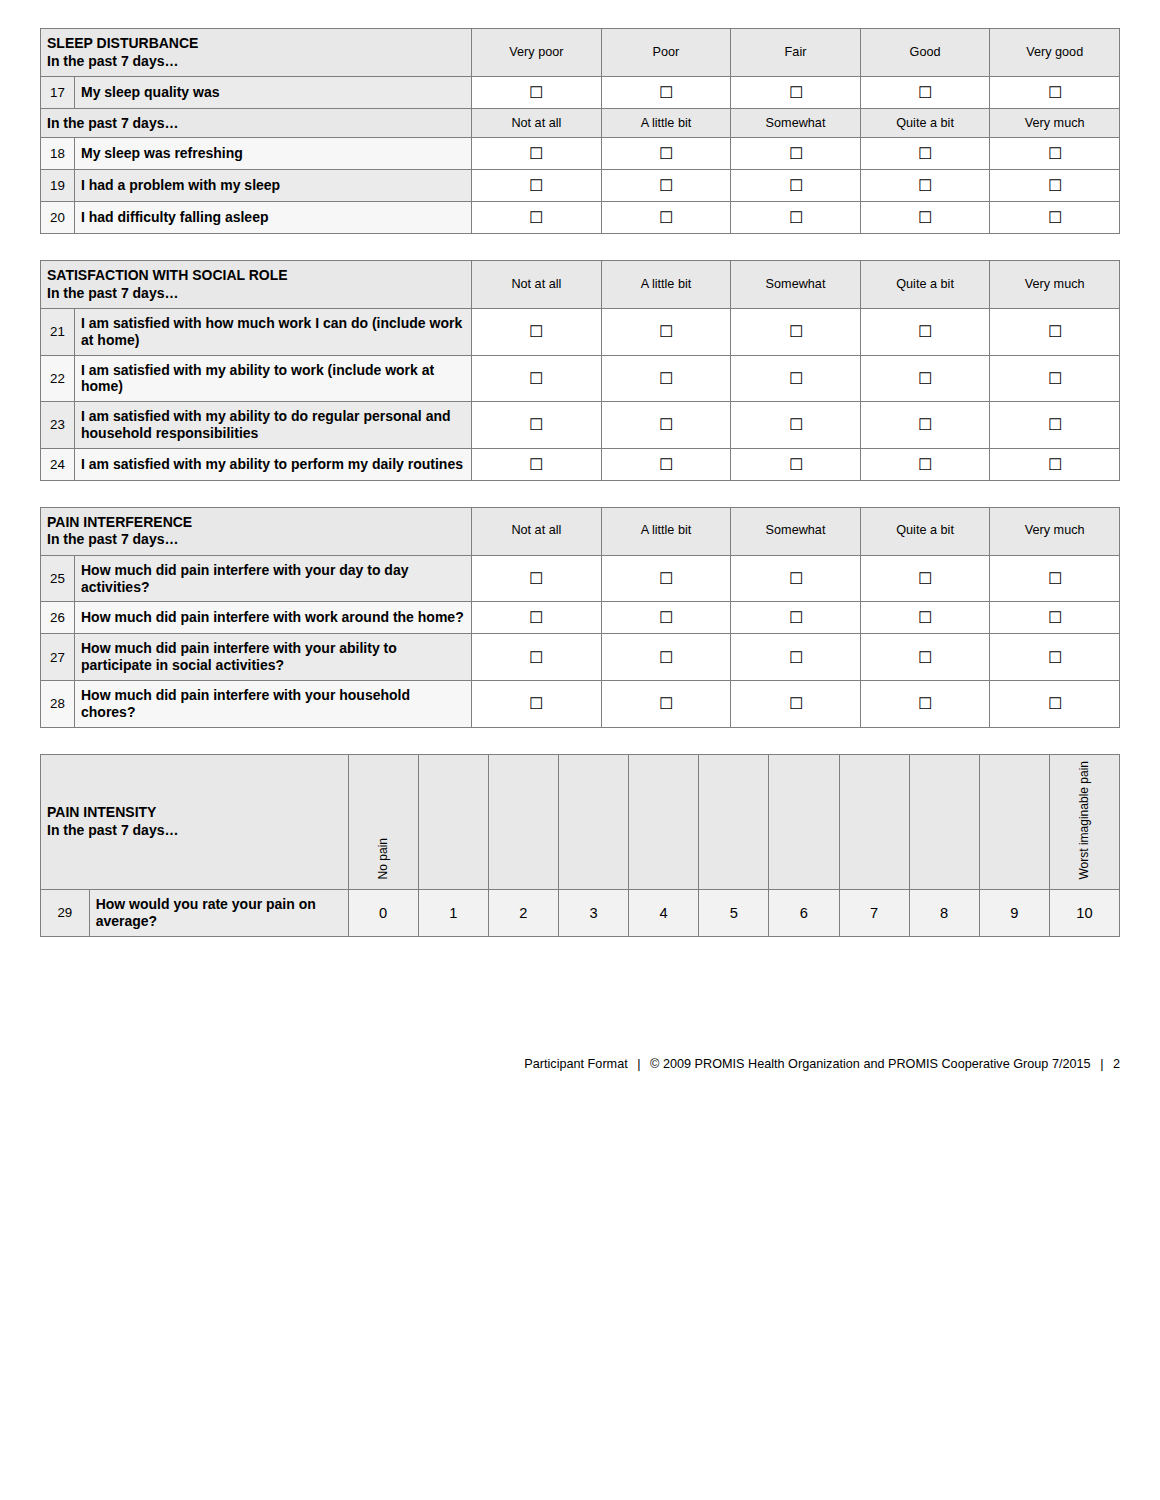| SLEEP DISTURBANCE In the past 7 days… | Very poor | Poor | Fair | Good | Very good |
| 17 | My sleep quality was | ☐ | ☐ | ☐ | ☐ | ☐ |
| In the past 7 days… | Not at all | A little bit | Somewhat | Quite a bit | Very much |
| 18 | My sleep was refreshing | ☐ | ☐ | ☐ | ☐ | ☐ |
| 19 | I had a problem with my sleep | ☐ | ☐ | ☐ | ☐ | ☐ |
| 20 | I had difficulty falling asleep | ☐ | ☐ | ☐ | ☐ | ☐ |
| SATISFACTION WITH SOCIAL ROLE In the past 7 days… | Not at all | A little bit | Somewhat | Quite a bit | Very much |
| 21 | I am satisfied with how much work I can do (include work at home) | ☐ | ☐ | ☐ | ☐ | ☐ |
| 22 | I am satisfied with my ability to work (include work at home) | ☐ | ☐ | ☐ | ☐ | ☐ |
| 23 | I am satisfied with my ability to do regular personal and household responsibilities | ☐ | ☐ | ☐ | ☐ | ☐ |
| 24 | I am satisfied with my ability to perform my daily routines | ☐ | ☐ | ☐ | ☐ | ☐ |
| PAIN INTERFERENCE In the past 7 days… | Not at all | A little bit | Somewhat | Quite a bit | Very much |
| 25 | How much did pain interfere with your day to day activities? | ☐ | ☐ | ☐ | ☐ | ☐ |
| 26 | How much did pain interfere with work around the home? | ☐ | ☐ | ☐ | ☐ | ☐ |
| 27 | How much did pain interfere with your ability to participate in social activities? | ☐ | ☐ | ☐ | ☐ | ☐ |
| 28 | How much did pain interfere with your household chores? | ☐ | ☐ | ☐ | ☐ | ☐ |
| PAIN INTENSITY In the past 7 days… | No pain | | | | | | | | | | Worst imaginable pain |
| 29 | How would you rate your pain on average? | 0 | 1 | 2 | 3 | 4 | 5 | 6 | 7 | 8 | 9 | 10 |
Participant Format | © 2009 PROMIS Health Organization and PROMIS Cooperative Group 7/2015 | 2